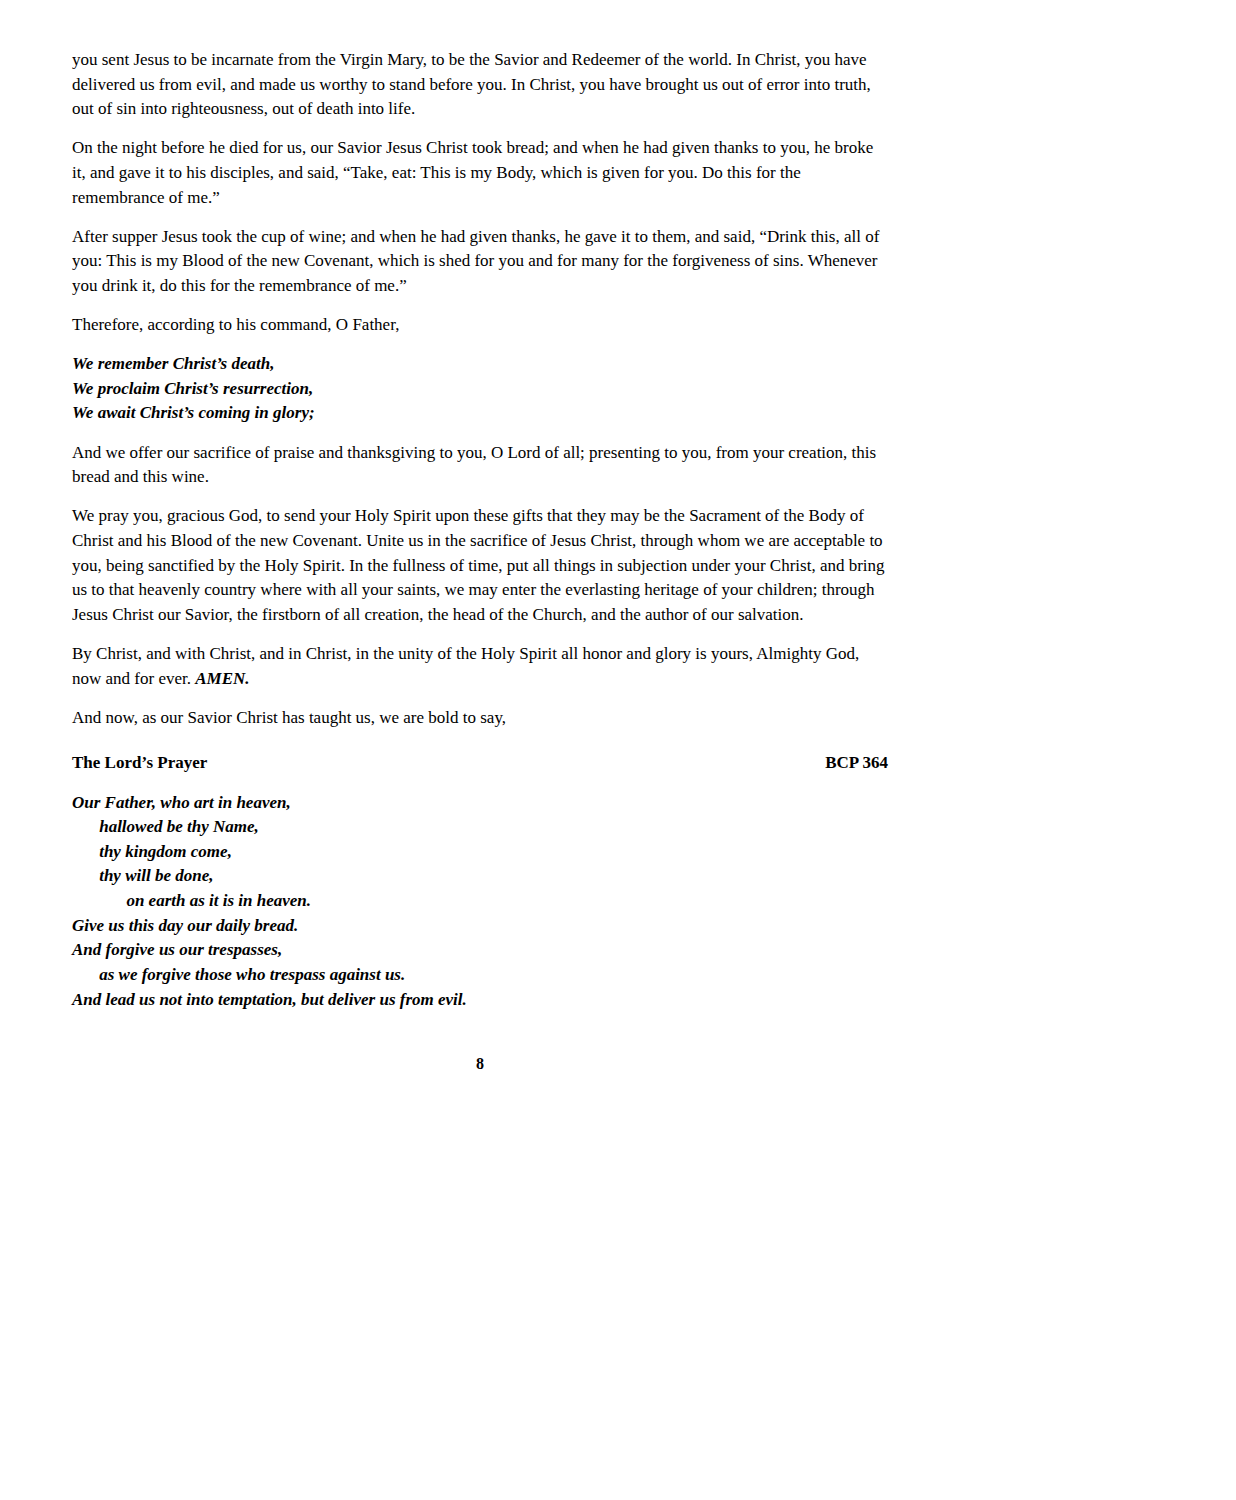you sent Jesus to be incarnate from the Virgin Mary, to be the Savior and Redeemer of the world. In Christ, you have delivered us from evil, and made us worthy to stand before you. In Christ, you have brought us out of error into truth, out of sin into righteousness, out of death into life.
On the night before he died for us, our Savior Jesus Christ took bread; and when he had given thanks to you, he broke it, and gave it to his disciples, and said, “Take, eat: This is my Body, which is given for you. Do this for the remembrance of me.”
After supper Jesus took the cup of wine; and when he had given thanks, he gave it to them, and said, “Drink this, all of you: This is my Blood of the new Covenant, which is shed for you and for many for the forgiveness of sins. Whenever you drink it, do this for the remembrance of me.”
Therefore, according to his command, O Father,
We remember Christ’s death,
We proclaim Christ’s resurrection,
We await Christ’s coming in glory;
And we offer our sacrifice of praise and thanksgiving to you, O Lord of all; presenting to you, from your creation, this bread and this wine.
We pray you, gracious God, to send your Holy Spirit upon these gifts that they may be the Sacrament of the Body of Christ and his Blood of the new Covenant. Unite us in the sacrifice of Jesus Christ, through whom we are acceptable to you, being sanctified by the Holy Spirit. In the fullness of time, put all things in subjection under your Christ, and bring us to that heavenly country where with all your saints, we may enter the everlasting heritage of your children; through Jesus Christ our Savior, the firstborn of all creation, the head of the Church, and the author of our salvation.
By Christ, and with Christ, and in Christ, in the unity of the Holy Spirit all honor and glory is yours, Almighty God, now and for ever. AMEN.
And now, as our Savior Christ has taught us, we are bold to say,
The Lord’s Prayer BCP 364
Our Father, who art in heaven,
hallowed be thy Name, thy kingdom come, thy will be done, on earth as it is in heaven. Give us this day our daily bread.
And forgive us our trespasses,
as we forgive those who trespass against us. And lead us not into temptation, but deliver us from evil.
8